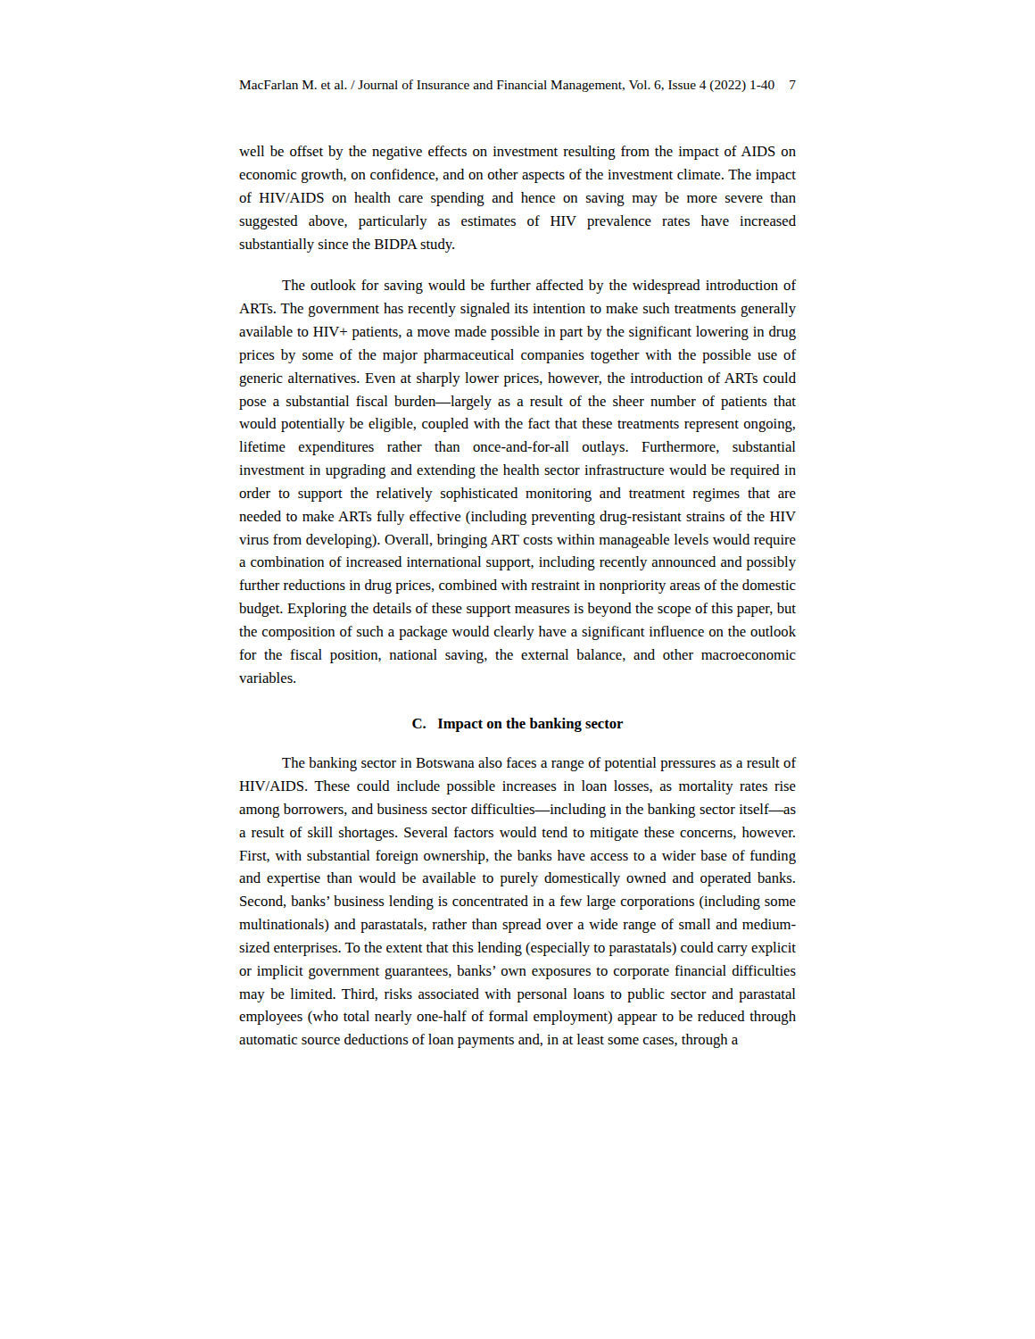MacFarlan M. et al. / Journal of Insurance and Financial Management, Vol. 6, Issue 4 (2022) 1-40 7
well be offset by the negative effects on investment resulting from the impact of AIDS on economic growth, on confidence, and on other aspects of the investment climate. The impact of HIV/AIDS on health care spending and hence on saving may be more severe than suggested above, particularly as estimates of HIV prevalence rates have increased substantially since the BIDPA study.
The outlook for saving would be further affected by the widespread introduction of ARTs. The government has recently signaled its intention to make such treatments generally available to HIV+ patients, a move made possible in part by the significant lowering in drug prices by some of the major pharmaceutical companies together with the possible use of generic alternatives. Even at sharply lower prices, however, the introduction of ARTs could pose a substantial fiscal burden—largely as a result of the sheer number of patients that would potentially be eligible, coupled with the fact that these treatments represent ongoing, lifetime expenditures rather than once-and-for-all outlays. Furthermore, substantial investment in upgrading and extending the health sector infrastructure would be required in order to support the relatively sophisticated monitoring and treatment regimes that are needed to make ARTs fully effective (including preventing drug-resistant strains of the HIV virus from developing). Overall, bringing ART costs within manageable levels would require a combination of increased international support, including recently announced and possibly further reductions in drug prices, combined with restraint in nonpriority areas of the domestic budget. Exploring the details of these support measures is beyond the scope of this paper, but the composition of such a package would clearly have a significant influence on the outlook for the fiscal position, national saving, the external balance, and other macroeconomic variables.
C. Impact on the banking sector
The banking sector in Botswana also faces a range of potential pressures as a result of HIV/AIDS. These could include possible increases in loan losses, as mortality rates rise among borrowers, and business sector difficulties—including in the banking sector itself—as a result of skill shortages. Several factors would tend to mitigate these concerns, however. First, with substantial foreign ownership, the banks have access to a wider base of funding and expertise than would be available to purely domestically owned and operated banks. Second, banks’ business lending is concentrated in a few large corporations (including some multinationals) and parastatals, rather than spread over a wide range of small and medium-sized enterprises. To the extent that this lending (especially to parastatals) could carry explicit or implicit government guarantees, banks’ own exposures to corporate financial difficulties may be limited. Third, risks associated with personal loans to public sector and parastatal employees (who total nearly one-half of formal employment) appear to be reduced through automatic source deductions of loan payments and, in at least some cases, through a